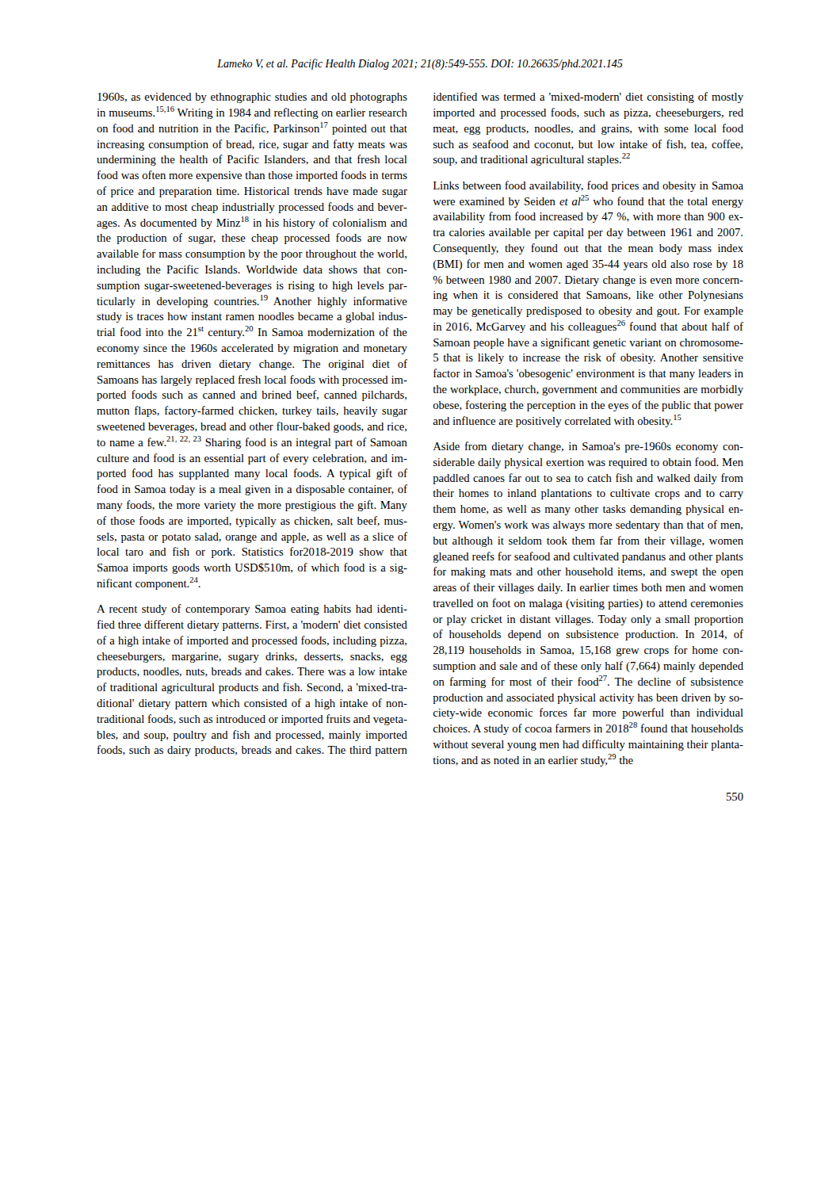Lameko V, et al. Pacific Health Dialog 2021; 21(8):549-555. DOI: 10.26635/phd.2021.145
1960s, as evidenced by ethnographic studies and old photographs in museums.15,16 Writing in 1984 and reflecting on earlier research on food and nutrition in the Pacific, Parkinson17 pointed out that increasing consumption of bread, rice, sugar and fatty meats was undermining the health of Pacific Islanders, and that fresh local food was often more expensive than those imported foods in terms of price and preparation time. Historical trends have made sugar an additive to most cheap industrially processed foods and beverages. As documented by Minz18 in his history of colonialism and the production of sugar, these cheap processed foods are now available for mass consumption by the poor throughout the world, including the Pacific Islands. Worldwide data shows that consumption sugar-sweetened-beverages is rising to high levels particularly in developing countries.19 Another highly informative study is traces how instant ramen noodles became a global industrial food into the 21st century.20 In Samoa modernization of the economy since the 1960s accelerated by migration and monetary remittances has driven dietary change. The original diet of Samoans has largely replaced fresh local foods with processed imported foods such as canned and brined beef, canned pilchards, mutton flaps, factory-farmed chicken, turkey tails, heavily sugar sweetened beverages, bread and other flour-baked goods, and rice, to name a few.21, 22, 23 Sharing food is an integral part of Samoan culture and food is an essential part of every celebration, and imported food has supplanted many local foods. A typical gift of food in Samoa today is a meal given in a disposable container, of many foods, the more variety the more prestigious the gift. Many of those foods are imported, typically as chicken, salt beef, mussels, pasta or potato salad, orange and apple, as well as a slice of local taro and fish or pork. Statistics for2018-2019 show that Samoa imports goods worth USD$510m, of which food is a significant component.24.
A recent study of contemporary Samoa eating habits had identified three different dietary patterns. First, a 'modern' diet consisted of a high intake of imported and processed foods, including pizza, cheeseburgers, margarine, sugary drinks, desserts, snacks, egg products, noodles, nuts, breads and cakes. There was a low intake of traditional agricultural products and fish. Second, a 'mixed-traditional' dietary pattern which consisted of a high intake of non-traditional foods, such as introduced or imported fruits and vegetables, and soup, poultry and fish and processed, mainly imported foods, such as dairy products, breads and cakes. The third pattern identified was termed a 'mixed-modern' diet consisting of mostly imported and processed foods, such as pizza, cheeseburgers, red meat, egg products, noodles, and grains, with some local food such as seafood and coconut, but low intake of fish, tea, coffee, soup, and traditional agricultural staples.22
Links between food availability, food prices and obesity in Samoa were examined by Seiden et al25 who found that the total energy availability from food increased by 47 %, with more than 900 extra calories available per capital per day between 1961 and 2007. Consequently, they found out that the mean body mass index (BMI) for men and women aged 35-44 years old also rose by 18 % between 1980 and 2007. Dietary change is even more concerning when it is considered that Samoans, like other Polynesians may be genetically predisposed to obesity and gout. For example in 2016, McGarvey and his colleagues26 found that about half of Samoan people have a significant genetic variant on chromosome-5 that is likely to increase the risk of obesity. Another sensitive factor in Samoa's 'obesogenic' environment is that many leaders in the workplace, church, government and communities are morbidly obese, fostering the perception in the eyes of the public that power and influence are positively correlated with obesity.15
Aside from dietary change, in Samoa's pre-1960s economy considerable daily physical exertion was required to obtain food. Men paddled canoes far out to sea to catch fish and walked daily from their homes to inland plantations to cultivate crops and to carry them home, as well as many other tasks demanding physical energy. Women's work was always more sedentary than that of men, but although it seldom took them far from their village, women gleaned reefs for seafood and cultivated pandanus and other plants for making mats and other household items, and swept the open areas of their villages daily. In earlier times both men and women travelled on foot on malaga (visiting parties) to attend ceremonies or play cricket in distant villages. Today only a small proportion of households depend on subsistence production. In 2014, of 28,119 households in Samoa, 15,168 grew crops for home consumption and sale and of these only half (7,664) mainly depended on farming for most of their food27. The decline of subsistence production and associated physical activity has been driven by society-wide economic forces far more powerful than individual choices. A study of cocoa farmers in 201828 found that households without several young men had difficulty maintaining their plantations, and as noted in an earlier study,29 the
550